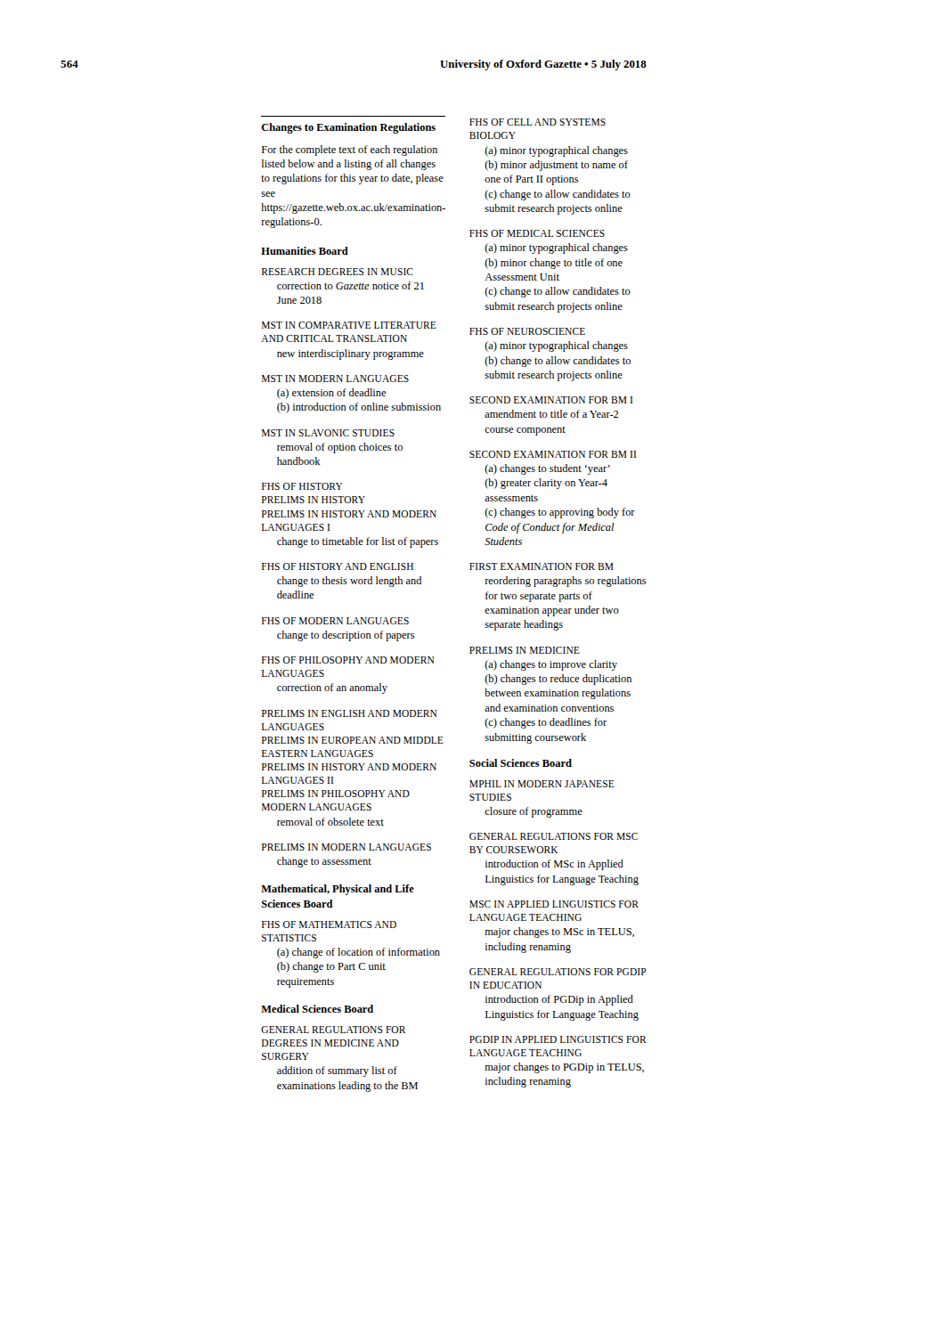564
University of Oxford Gazette • 5 July 2018
Changes to Examination Regulations
For the complete text of each regulation listed below and a listing of all changes to regulations for this year to date, please see https://gazette.web.ox.ac.uk/examination-regulations-0.
Humanities Board
RESEARCH DEGREES IN MUSIC
correction to Gazette notice of 21 June 2018
MST IN COMPARATIVE LITERATURE AND CRITICAL TRANSLATION
new interdisciplinary programme
MST IN MODERN LANGUAGES
(a) extension of deadline
(b) introduction of online submission
MST IN SLAVONIC STUDIES
removal of option choices to handbook
FHS OF HISTORY
PRELIMS IN HISTORY
PRELIMS IN HISTORY AND MODERN LANGUAGES I
change to timetable for list of papers
FHS OF HISTORY AND ENGLISH
change to thesis word length and deadline
FHS OF MODERN LANGUAGES
change to description of papers
FHS OF PHILOSOPHY AND MODERN LANGUAGES
correction of an anomaly
PRELIMS IN ENGLISH AND MODERN LANGUAGES
PRELIMS IN EUROPEAN AND MIDDLE EASTERN LANGUAGES
PRELIMS IN HISTORY AND MODERN LANGUAGES II
PRELIMS IN PHILOSOPHY AND MODERN LANGUAGES
removal of obsolete text
PRELIMS IN MODERN LANGUAGES
change to assessment
Mathematical, Physical and Life Sciences Board
FHS OF MATHEMATICS AND STATISTICS
(a) change of location of information
(b) change to Part C unit requirements
Medical Sciences Board
GENERAL REGULATIONS FOR DEGREES IN MEDICINE AND SURGERY
addition of summary list of examinations leading to the BM
FHS OF CELL AND SYSTEMS BIOLOGY
(a) minor typographical changes
(b) minor adjustment to name of one of Part II options
(c) change to allow candidates to submit research projects online
FHS OF MEDICAL SCIENCES
(a) minor typographical changes
(b) minor change to title of one Assessment Unit
(c) change to allow candidates to submit research projects online
FHS OF NEUROSCIENCE
(a) minor typographical changes
(b) change to allow candidates to submit research projects online
SECOND EXAMINATION FOR BM I
amendment to title of a Year-2 course component
SECOND EXAMINATION FOR BM II
(a) changes to student ‘year’
(b) greater clarity on Year-4 assessments
(c) changes to approving body for Code of Conduct for Medical Students
FIRST EXAMINATION FOR BM
reordering paragraphs so regulations for two separate parts of examination appear under two separate headings
PRELIMS IN MEDICINE
(a) changes to improve clarity
(b) changes to reduce duplication between examination regulations and examination conventions
(c) changes to deadlines for submitting coursework
Social Sciences Board
MPHIL IN MODERN JAPANESE STUDIES
closure of programme
GENERAL REGULATIONS FOR MSC BY COURSEWORK
introduction of MSc in Applied Linguistics for Language Teaching
MSC IN APPLIED LINGUISTICS FOR LANGUAGE TEACHING
major changes to MSc in TELUS, including renaming
GENERAL REGULATIONS FOR PGDIP IN EDUCATION
introduction of PGDip in Applied Linguistics for Language Teaching
PGDIP IN APPLIED LINGUISTICS FOR LANGUAGE TEACHING
major changes to PGDip in TELUS, including renaming